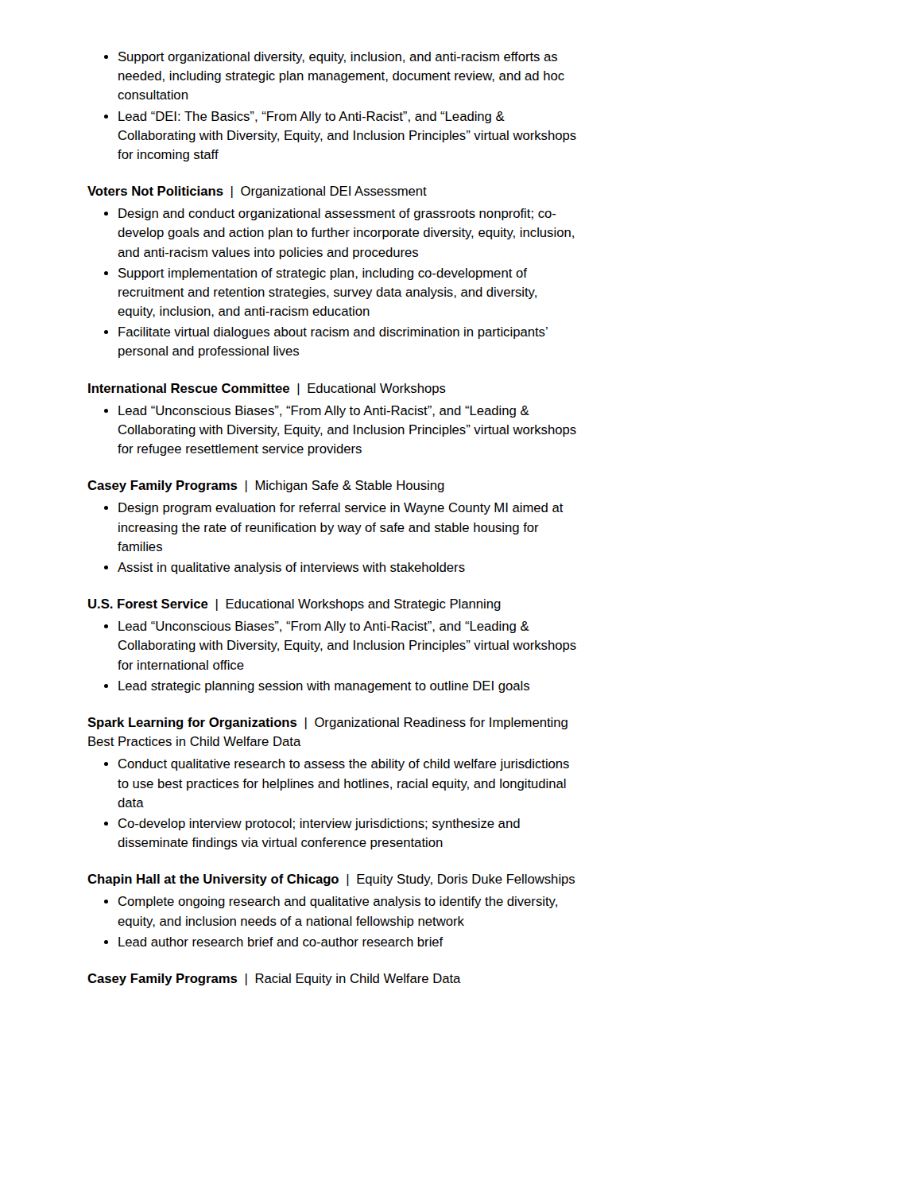Support organizational diversity, equity, inclusion, and anti-racism efforts as needed, including strategic plan management, document review, and ad hoc consultation
Lead “DEI: The Basics”, “From Ally to Anti-Racist”, and “Leading & Collaborating with Diversity, Equity, and Inclusion Principles” virtual workshops for incoming staff
Voters Not Politicians | Organizational DEI Assessment
Design and conduct organizational assessment of grassroots nonprofit; co-develop goals and action plan to further incorporate diversity, equity, inclusion, and anti-racism values into policies and procedures
Support implementation of strategic plan, including co-development of recruitment and retention strategies, survey data analysis, and diversity, equity, inclusion, and anti-racism education
Facilitate virtual dialogues about racism and discrimination in participants’ personal and professional lives
International Rescue Committee | Educational Workshops
Lead “Unconscious Biases”, “From Ally to Anti-Racist”, and “Leading & Collaborating with Diversity, Equity, and Inclusion Principles” virtual workshops for refugee resettlement service providers
Casey Family Programs | Michigan Safe & Stable Housing
Design program evaluation for referral service in Wayne County MI aimed at increasing the rate of reunification by way of safe and stable housing for families
Assist in qualitative analysis of interviews with stakeholders
U.S. Forest Service | Educational Workshops and Strategic Planning
Lead “Unconscious Biases”, “From Ally to Anti-Racist”, and “Leading & Collaborating with Diversity, Equity, and Inclusion Principles” virtual workshops for international office
Lead strategic planning session with management to outline DEI goals
Spark Learning for Organizations | Organizational Readiness for Implementing Best Practices in Child Welfare Data
Conduct qualitative research to assess the ability of child welfare jurisdictions to use best practices for helplines and hotlines, racial equity, and longitudinal data
Co-develop interview protocol; interview jurisdictions; synthesize and disseminate findings via virtual conference presentation
Chapin Hall at the University of Chicago | Equity Study, Doris Duke Fellowships
Complete ongoing research and qualitative analysis to identify the diversity, equity, and inclusion needs of a national fellowship network
Lead author research brief and co-author research brief
Casey Family Programs | Racial Equity in Child Welfare Data